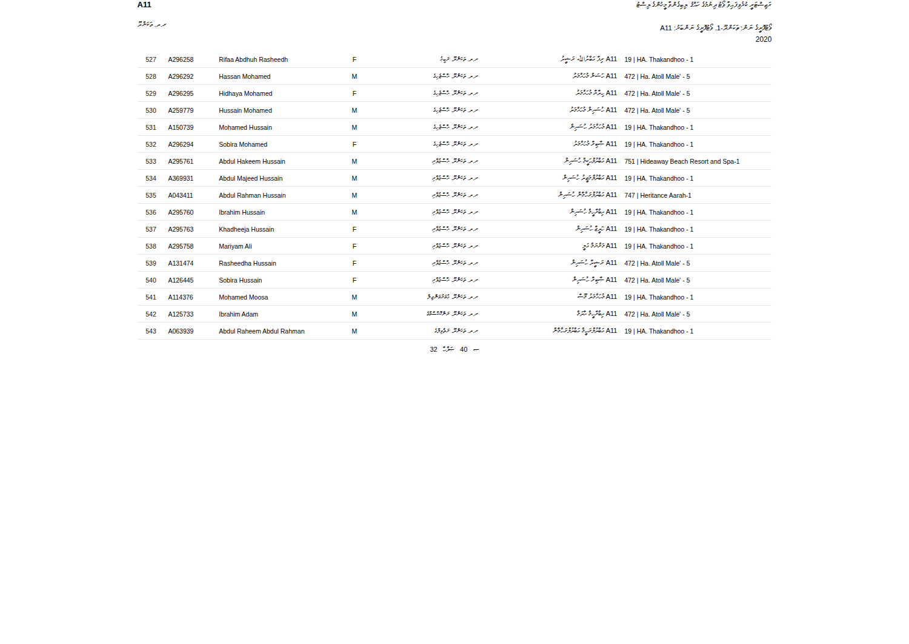A11
ރ.ދ. ތަކަންދޫ
ރަޖިސްޓަރީ ކުރެވިފައިވާ ވޯޓު ދިނުމުގެ ހައްޤު ލިބިގެންވާ މީހުންގެ ލިސްޓު
ވޯޓުފޮށީގެ ނަން: ތަކަންދޫ-1، ވޯޓުފޮށީގެ ނަންބަރު: A11
2020
| 527 | A296258 | Rifaa Abdhuh Rasheedh | F | ރ.ދ. ތަކަންދޫ، ރަބީޢު | A11 ރިފާ ޢަބްދުﷲ ރަޝީދު | 19 / HA. Thakandhoo - 1 |
| 528 | A296292 | Hassan Mohamed | M | ރ.ދ. ތަކަންދޫ، އާސާޖެހިގެ | A11 ޙަސަން މުޙައްމަދު | 472 / Ha. Atoll Male' - 5 |
| 529 | A296295 | Hidhaya Mohamed | F | ރ.ދ. ތަކަންދޫ، އާސާޖެހިގެ | A11 ހިދާޔާ މުޙައްމަދު | 472 / Ha. Atoll Male' - 5 |
| 530 | A259779 | Hussain Mohamed | M | ރ.ދ. ތަކަންދޫ، އާސާޖެހިގެ | A11 ޙުސައިން މުޙައްމަދު | 472 / Ha. Atoll Male' - 5 |
| 531 | A150739 | Mohamed Hussain | M | ރ.ދ. ތަކަންދޫ، އާސާޖެހިގެ | A11 މުޙައްމަދު ޙުސައިން | 19 / HA. Thakandhoo - 1 |
| 532 | A296294 | Sobira Mohamed | F | ރ.ދ. ތަކަންދޫ، އާސާޖެހިގެ | A11 ޞާބިރާ މުޙައްމަދު | 19 / HA. Thakandhoo - 1 |
| 533 | A295761 | Abdul Hakeem Hussain | M | ރ.ދ. ތަކަންދޫ، އާސާޒުވާރި | A11 ޢަބްދުލްޙަކީމް ޙުސައިން | 751 / Hideaway Beach Resort and Spa-1 |
| 534 | A369931 | Abdul Majeed Hussain | M | ރ.ދ. ތަކަންދޫ، އާސާޒުވާރި | A11 ޢަބްދުލްމަޖީދު ޙުސައިން | 19 / HA. Thakandhoo - 1 |
| 535 | A043411 | Abdul Rahman Hussain | M | ރ.ދ. ތަކަންދޫ، އާސާޒުވާރި | A11 ޢަބްދުލްރަޙްމާން ޙުސައިން | 747 / Heritance Aarah-1 |
| 536 | A295760 | Ibrahim Hussain | M | ރ.ދ. ތަކަންދޫ، އާސާޒުވާރި | A11 އިބްރާހީމް ޙުސައިން | 19 / HA. Thakandhoo - 1 |
| 537 | A295763 | Khadheeja Hussain | F | ރ.ދ. ތަކަންދޫ، އާސާޒުވާރި | A11 ޚަދީޖާ ޙުސައިން | 19 / HA. Thakandhoo - 1 |
| 538 | A295758 | Mariyam Ali | F | ރ.ދ. ތަކަންދޫ، އާސާޒުވާރި | A11 މަރްޔަމް ޢަލީ | 19 / HA. Thakandhoo - 1 |
| 539 | A131474 | Rasheedha Hussain | F | ރ.ދ. ތަކަންދޫ، އާސާޒުވާރި | A11 ރަޝީދާ ޙުސައިން | 472 / Ha. Atoll Male' - 5 |
| 540 | A126445 | Sobira Hussain | F | ރ.ދ. ތަކަންދޫ، އާސާޒުވާރި | A11 ޞާބިރާ ޙުސައިން | 472 / Ha. Atoll Male' - 5 |
| 541 | A114376 | Mohamed Moosa | M | ރ.ދ. ތަކަންދޫ، ޢުމަރުމަންޒިލް | A11 މުޙައްމަދު މޫސާ | 19 / HA. Thakandhoo - 1 |
| 542 | A125733 | Ibrahim Adam | M | ރ.ދ. ތަކަންދޫ، ރަންކޮކާސްމާގެ | A11 އިބްރާހީމް އާދަމް | 472 / Ha. Atoll Male' - 5 |
| 543 | A063939 | Abdul Raheem Abdul Rahman | M | ރ.ދ. ތަކަންދޫ، ރަތްވިލާގެ | A11 ޢަބްދުލްރަޙީމް ޢަބްދުލްރަޙްމާން | 19 / HA. Thakandhoo - 1 |
32 ޞ 40 ޞަފްޙާ